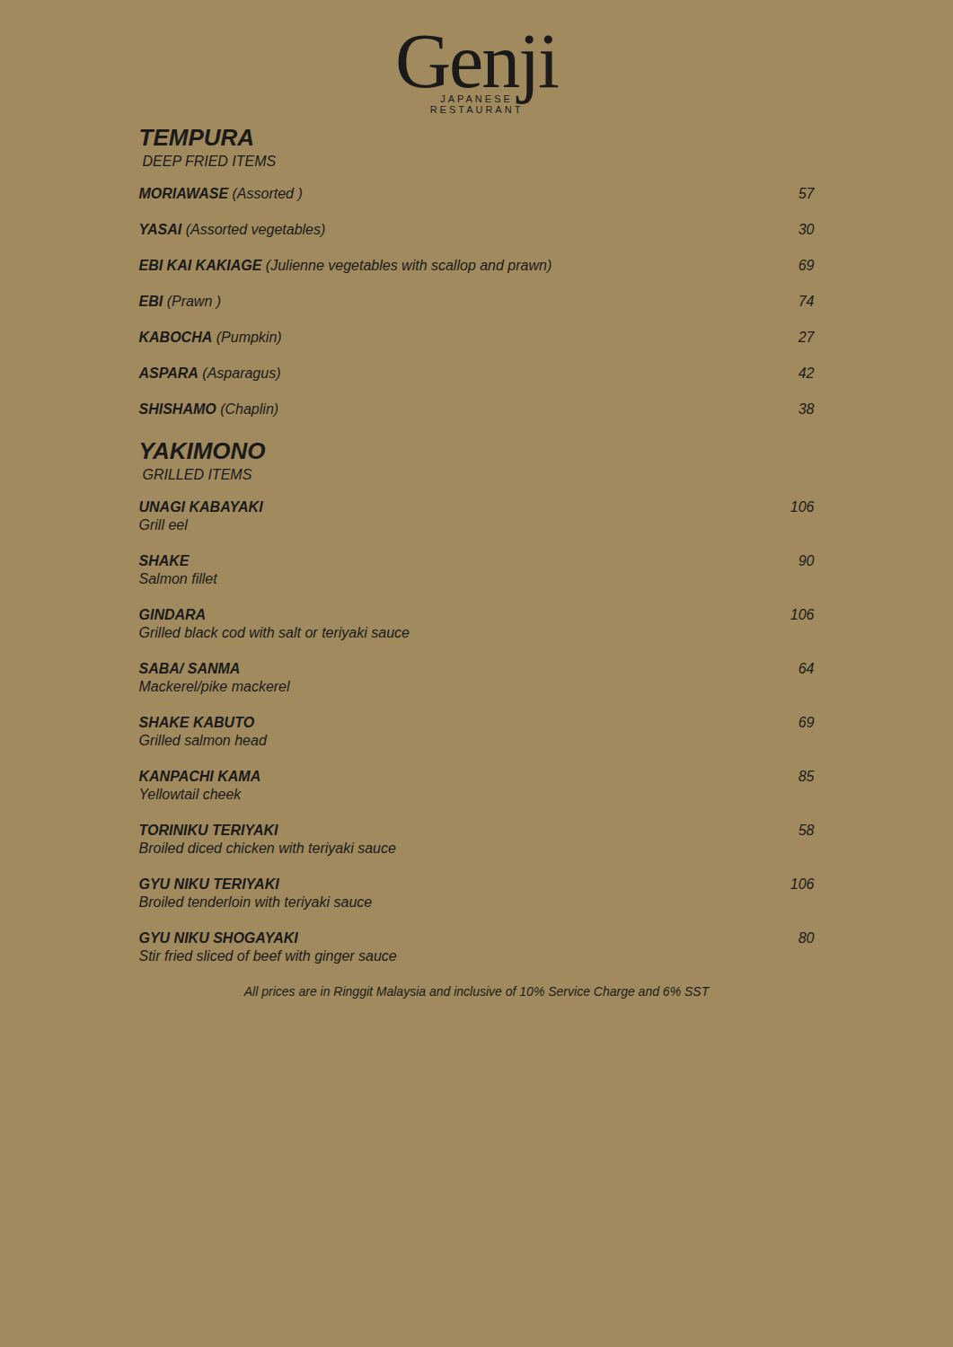Genji
JAPANESE
RESTAURANT
TEMPURA
DEEP FRIED ITEMS
MORIAWASE (Assorted ) 57
YASAI (Assorted vegetables) 30
EBI KAI KAKIAGE (Julienne vegetables with scallop and prawn) 69
EBI (Prawn ) 74
KABOCHA (Pumpkin) 27
ASPARA (Asparagus) 42
SHISHAMO (Chaplin) 38
YAKIMONO
GRILLED ITEMS
UNAGI KABAYAKI Grill eel 106
SHAKE Salmon fillet 90
GINDARA Grilled black cod with salt or teriyaki sauce 106
SABA/ SANMA Mackerel/pike mackerel 64
SHAKE KABUTO Grilled salmon head 69
KANPACHI KAMA Yellowtail cheek 85
TORINIKU TERIYAKI Broiled diced chicken with teriyaki sauce 58
GYU NIKU TERIYAKI Broiled tenderloin with teriyaki sauce 106
GYU NIKU SHOGAYAKI Stir fried sliced of beef with ginger sauce 80
All prices are in Ringgit Malaysia and inclusive of 10% Service Charge and 6% SST